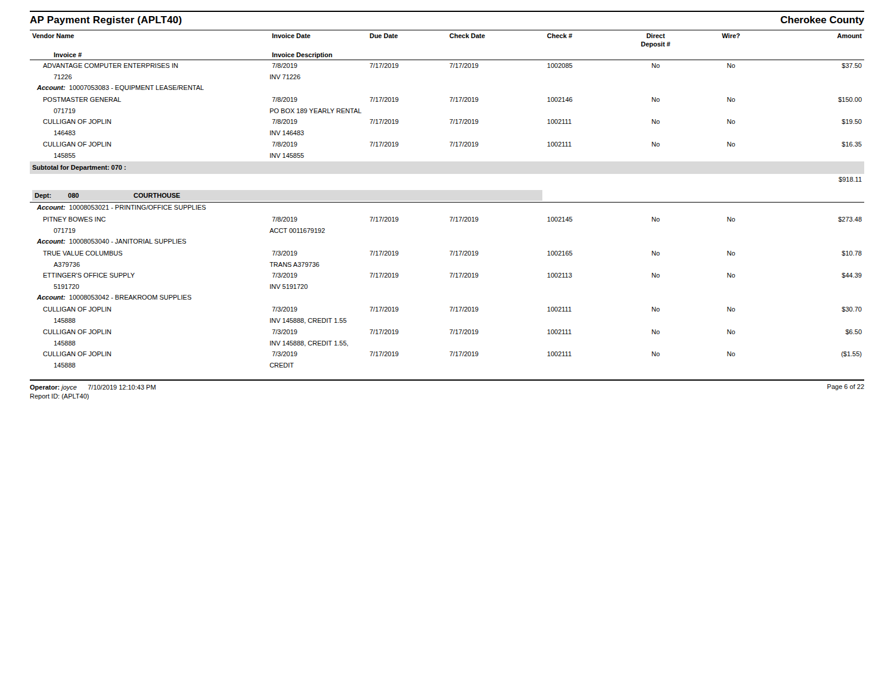AP Payment Register (APLT40)
Cherokee County
| Vendor Name | Invoice Date | Due Date | Check Date | Check # | Direct Deposit # | Wire? | Amount |
| --- | --- | --- | --- | --- | --- | --- | --- |
| Invoice # | Invoice Description |
| ADVANTAGE COMPUTER ENTERPRISES IN | 7/8/2019 | 7/17/2019 | 7/17/2019 | 1002085 | No | No | $37.50 |
| 71226 | INV 71226 |
| Account: 10007053083 - EQUIPMENT LEASE/RENTAL |
| POSTMASTER GENERAL | 7/8/2019 | 7/17/2019 | 7/17/2019 | 1002146 | No | No | $150.00 |
| 071719 | PO BOX 189 YEARLY RENTAL |
| CULLIGAN OF JOPLIN | 7/8/2019 | 7/17/2019 | 7/17/2019 | 1002111 | No | No | $19.50 |
| 146483 | INV 146483 |
| CULLIGAN OF JOPLIN | 7/8/2019 | 7/17/2019 | 7/17/2019 | 1002111 | No | No | $16.35 |
| 145855 | INV 145855 |
| Subtotal for Department: 070 : |
| $918.11 |
| Dept: 080 COURTHOUSE | |
| Account: 10008053021 - PRINTING/OFFICE SUPPLIES |
| PITNEY BOWES INC | 7/8/2019 | 7/17/2019 | 7/17/2019 | 1002145 | No | No | $273.48 |
| 071719 | ACCT 0011679192 |
| Account: 10008053040 - JANITORIAL SUPPLIES |
| TRUE VALUE COLUMBUS | 7/3/2019 | 7/17/2019 | 7/17/2019 | 1002165 | No | No | $10.78 |
| A379736 | TRANS A379736 |
| ETTINGER'S OFFICE SUPPLY | 7/3/2019 | 7/17/2019 | 7/17/2019 | 1002113 | No | No | $44.39 |
| 5191720 | INV 5191720 |
| Account: 10008053042 - BREAKROOM SUPPLIES |
| CULLIGAN OF JOPLIN | 7/3/2019 | 7/17/2019 | 7/17/2019 | 1002111 | No | No | $30.70 |
| 145888 | INV 145888, CREDIT 1.55 |
| CULLIGAN OF JOPLIN | 7/3/2019 | 7/17/2019 | 7/17/2019 | 1002111 | No | No | $6.50 |
| 145888 | INV 145888, CREDIT 1.55, |
| CULLIGAN OF JOPLIN | 7/3/2019 | 7/17/2019 | 7/17/2019 | 1002111 | No | No | ($1.55) |
| 145888 | CREDIT |
Operator: joyce 7/10/2019 12:10:43 PM
Report ID: (APLT40)
Page 6 of 22